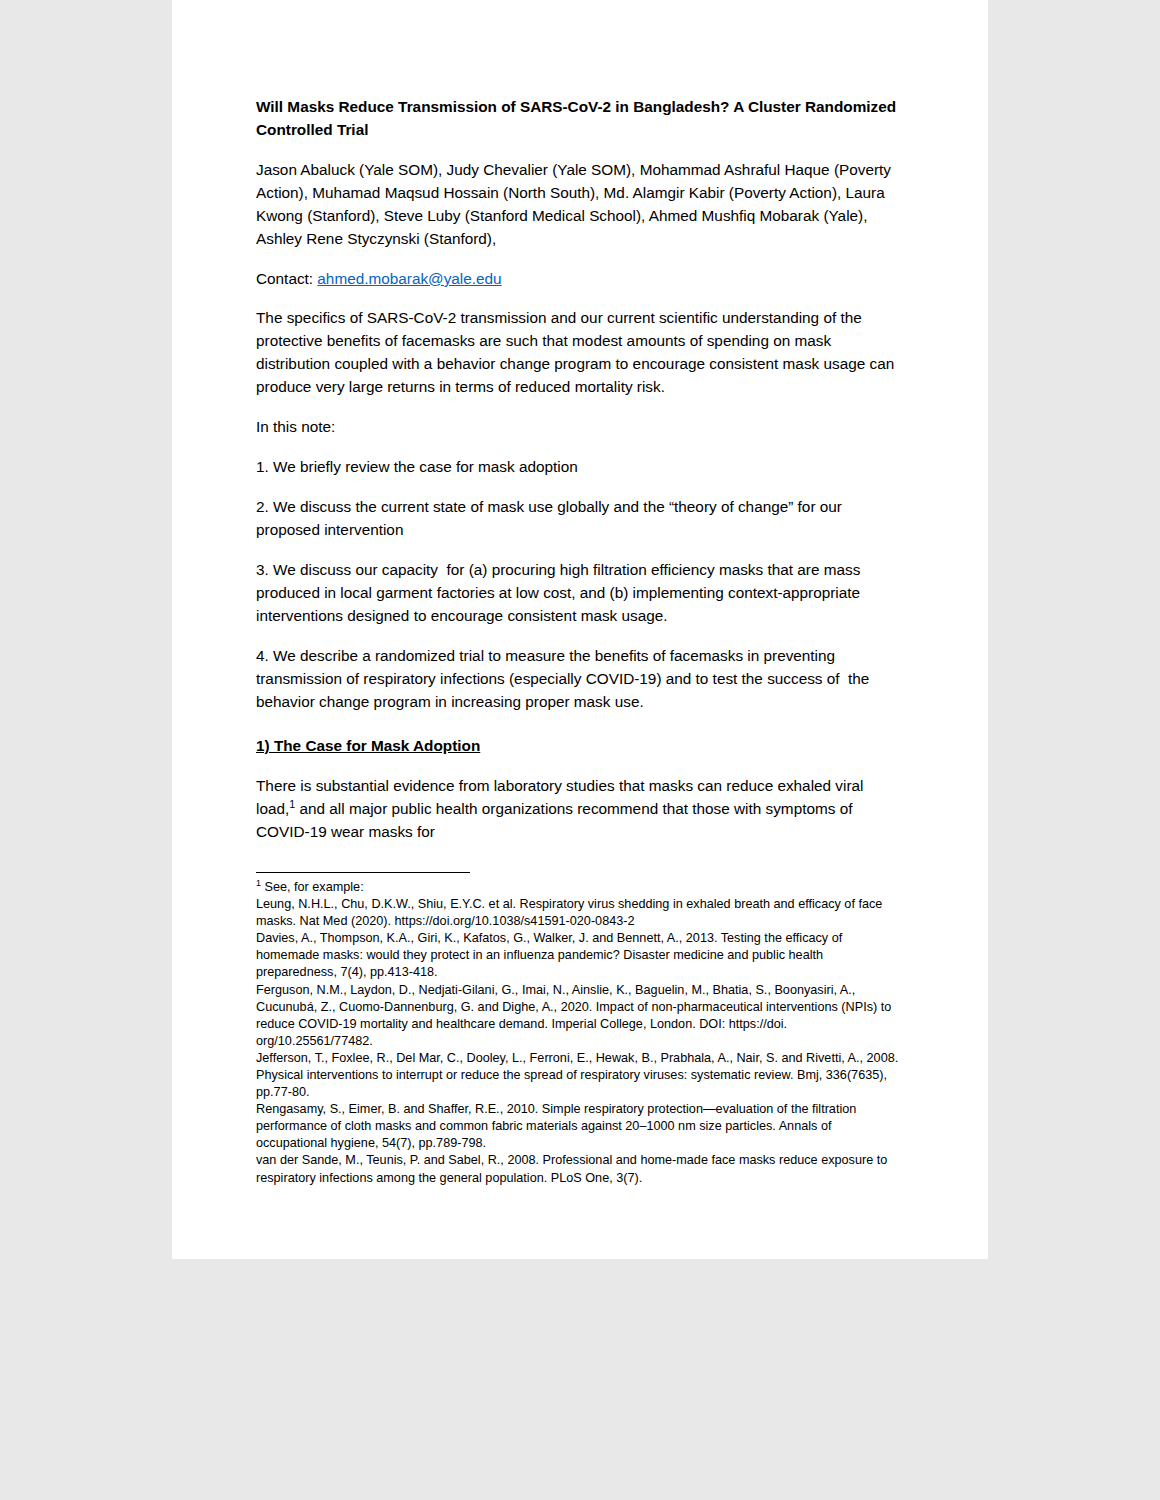Will Masks Reduce Transmission of SARS-CoV-2 in Bangladesh? A Cluster Randomized Controlled Trial
Jason Abaluck (Yale SOM), Judy Chevalier (Yale SOM), Mohammad Ashraful Haque (Poverty Action), Muhamad Maqsud Hossain (North South), Md. Alamgir Kabir (Poverty Action), Laura Kwong (Stanford), Steve Luby (Stanford Medical School), Ahmed Mushfiq Mobarak (Yale), Ashley Rene Styczynski (Stanford),
Contact: ahmed.mobarak@yale.edu
The specifics of SARS-CoV-2 transmission and our current scientific understanding of the protective benefits of facemasks are such that modest amounts of spending on mask distribution coupled with a behavior change program to encourage consistent mask usage can produce very large returns in terms of reduced mortality risk.
In this note:
1. We briefly review the case for mask adoption
2. We discuss the current state of mask use globally and the “theory of change” for our proposed intervention
3. We discuss our capacity for (a) procuring high filtration efficiency masks that are mass produced in local garment factories at low cost, and (b) implementing context-appropriate interventions designed to encourage consistent mask usage.
4. We describe a randomized trial to measure the benefits of facemasks in preventing transmission of respiratory infections (especially COVID-19) and to test the success of the behavior change program in increasing proper mask use.
1) The Case for Mask Adoption
There is substantial evidence from laboratory studies that masks can reduce exhaled viral load,1 and all major public health organizations recommend that those with symptoms of COVID-19 wear masks for
1 See, for example:
Leung, N.H.L., Chu, D.K.W., Shiu, E.Y.C. et al. Respiratory virus shedding in exhaled breath and efficacy of face masks. Nat Med (2020). https://doi.org/10.1038/s41591-020-0843-2
Davies, A., Thompson, K.A., Giri, K., Kafatos, G., Walker, J. and Bennett, A., 2013. Testing the efficacy of homemade masks: would they protect in an influenza pandemic? Disaster medicine and public health preparedness, 7(4), pp.413-418.
Ferguson, N.M., Laydon, D., Nedjati-Gilani, G., Imai, N., Ainslie, K., Baguelin, M., Bhatia, S., Boonyasiri, A., Cucunubá, Z., Cuomo-Dannenburg, G. and Dighe, A., 2020. Impact of non-pharmaceutical interventions (NPIs) to reduce COVID-19 mortality and healthcare demand. Imperial College, London. DOI: https://doi. org/10.25561/77482.
Jefferson, T., Foxlee, R., Del Mar, C., Dooley, L., Ferroni, E., Hewak, B., Prabhala, A., Nair, S. and Rivetti, A., 2008. Physical interventions to interrupt or reduce the spread of respiratory viruses: systematic review. Bmj, 336(7635), pp.77-80.
Rengasamy, S., Eimer, B. and Shaffer, R.E., 2010. Simple respiratory protection—evaluation of the filtration performance of cloth masks and common fabric materials against 20–1000 nm size particles. Annals of occupational hygiene, 54(7), pp.789-798.
van der Sande, M., Teunis, P. and Sabel, R., 2008. Professional and home-made face masks reduce exposure to respiratory infections among the general population. PLoS One, 3(7).